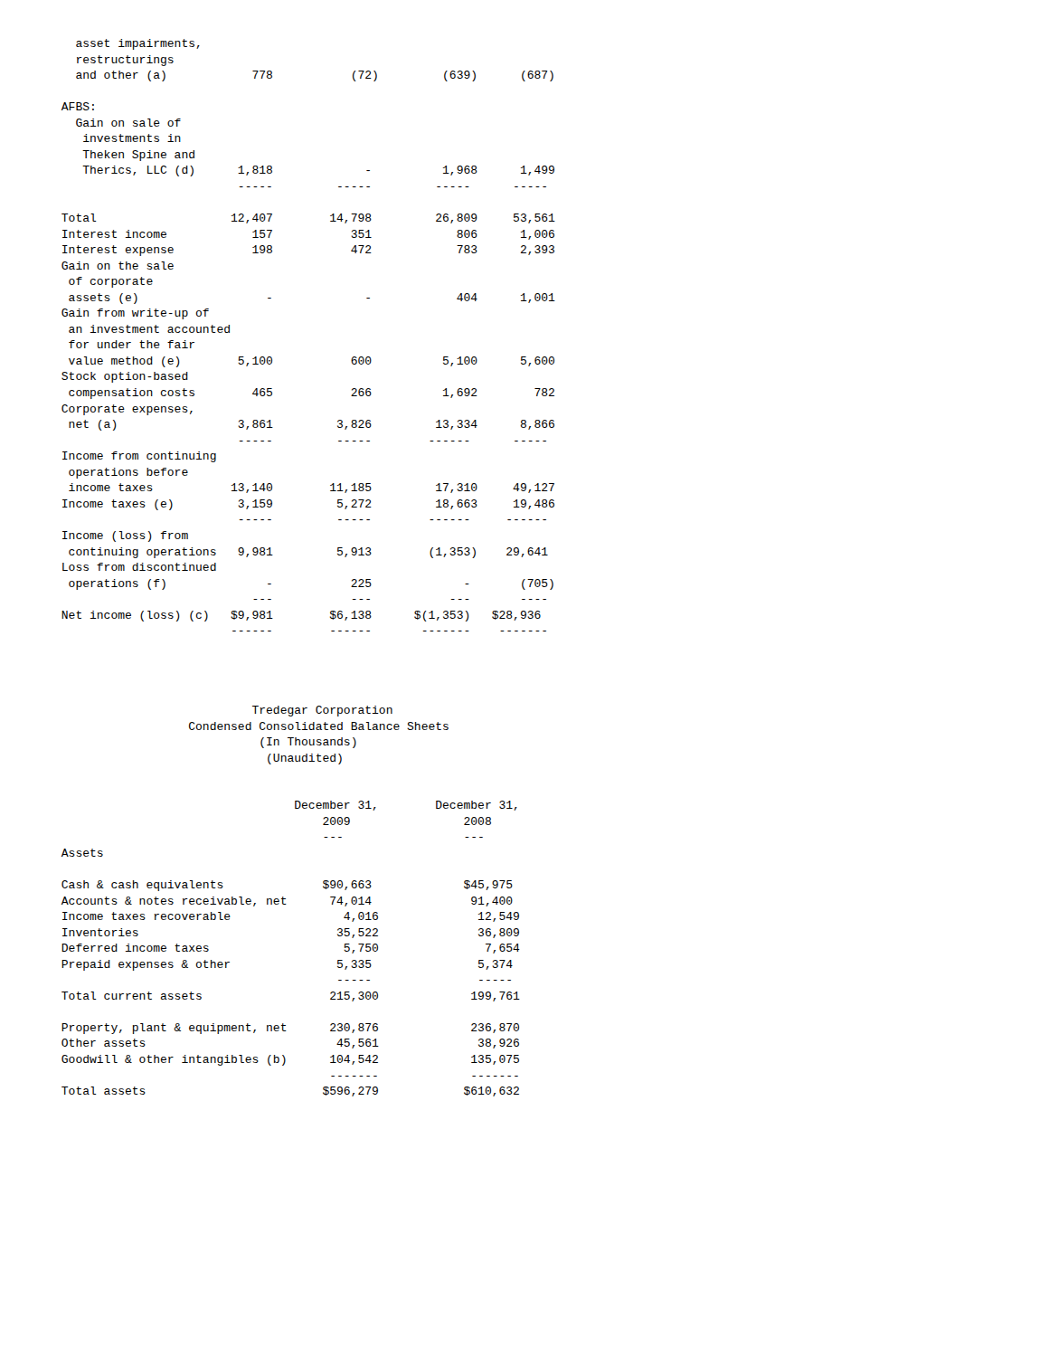asset impairments,
   restructurings
   and other (a)            778           (72)         (639)      (687)

 AFBS:
   Gain on sale of
    investments in
    Theken Spine and
    Therics, LLC (d)      1,818             -          1,968      1,499
                          -----         -----         -----      -----

 Total                   12,407        14,798         26,809     53,561
 Interest income            157           351            806      1,006
 Interest expense           198           472            783      2,393
 Gain on the sale
  of corporate
  assets (e)                  -             -            404      1,001
 Gain from write-up of
  an investment accounted
  for under the fair
  value method (e)        5,100           600          5,100      5,600
 Stock option-based
  compensation costs        465           266          1,692        782
 Corporate expenses,
  net (a)                 3,861         3,826         13,334      8,866
                          -----         -----        ------      -----
 Income from continuing
  operations before
  income taxes           13,140        11,185         17,310     49,127
 Income taxes (e)         3,159         5,272         18,663     19,486
                          -----         -----        ------     ------
 Income (loss) from
  continuing operations   9,981         5,913        (1,353)    29,641
 Loss from discontinued
  operations (f)              -           225             -       (705)
                            ---           ---           ---       ----
 Net income (loss) (c)   $9,981        $6,138      $(1,353)   $28,936
                         ------        ------       -------    -------




                            Tredegar Corporation
                   Condensed Consolidated Balance Sheets
                             (In Thousands)
                              (Unaudited)


                                  December 31,        December 31,
                                      2009                2008
                                      ---                 ---
 Assets

 Cash & cash equivalents              $90,663             $45,975
 Accounts & notes receivable, net      74,014              91,400
 Income taxes recoverable                4,016              12,549
 Inventories                            35,522              36,809
 Deferred income taxes                   5,750               7,654
 Prepaid expenses & other               5,335               5,374
                                        -----               -----
 Total current assets                  215,300             199,761

 Property, plant & equipment, net      230,876             236,870
 Other assets                           45,561              38,926
 Goodwill & other intangibles (b)      104,542             135,075
                                       -------             -------
 Total assets                         $596,279            $610,632